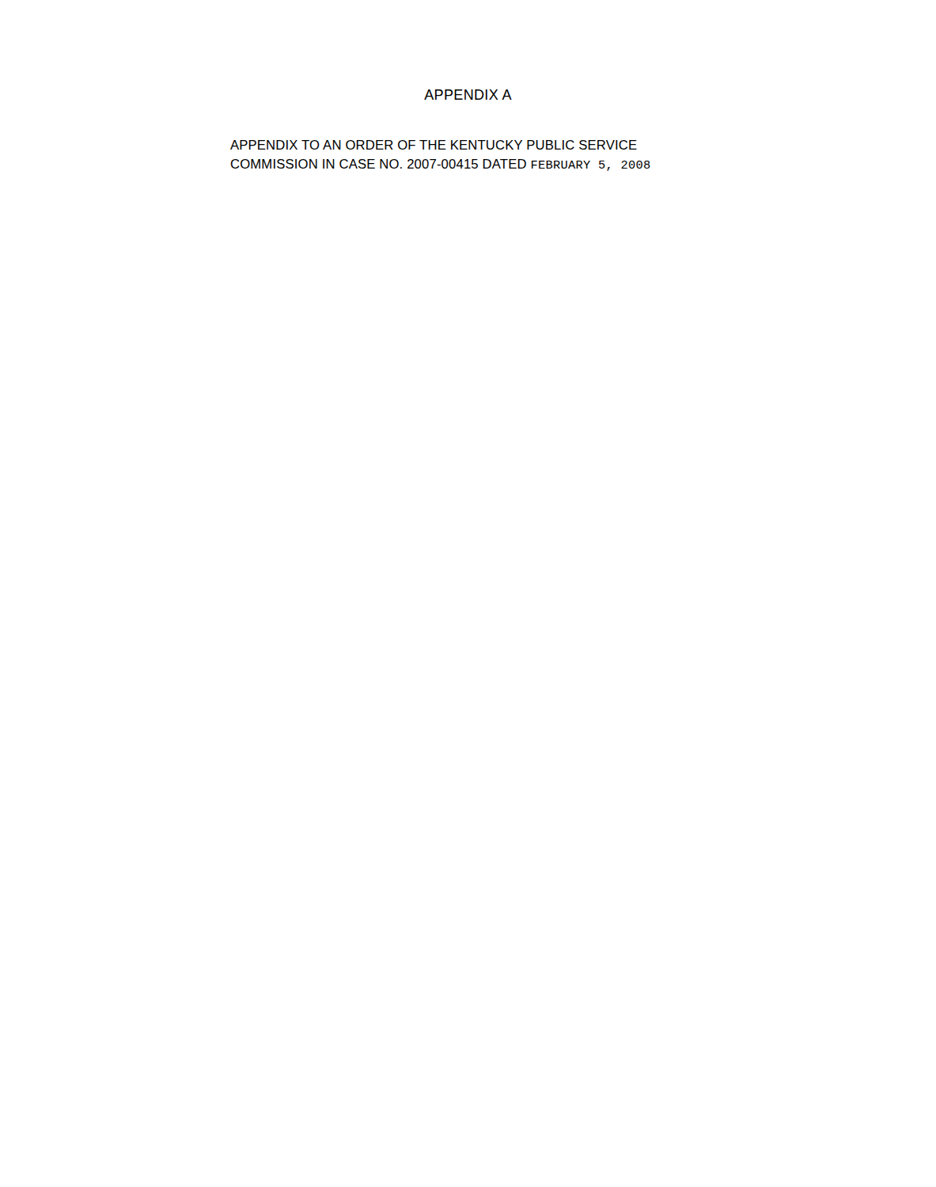APPENDIX A
APPENDIX TO AN ORDER OF THE KENTUCKY PUBLIC SERVICE COMMISSION IN CASE NO. 2007-00415 DATED FEBRUARY 5, 2008